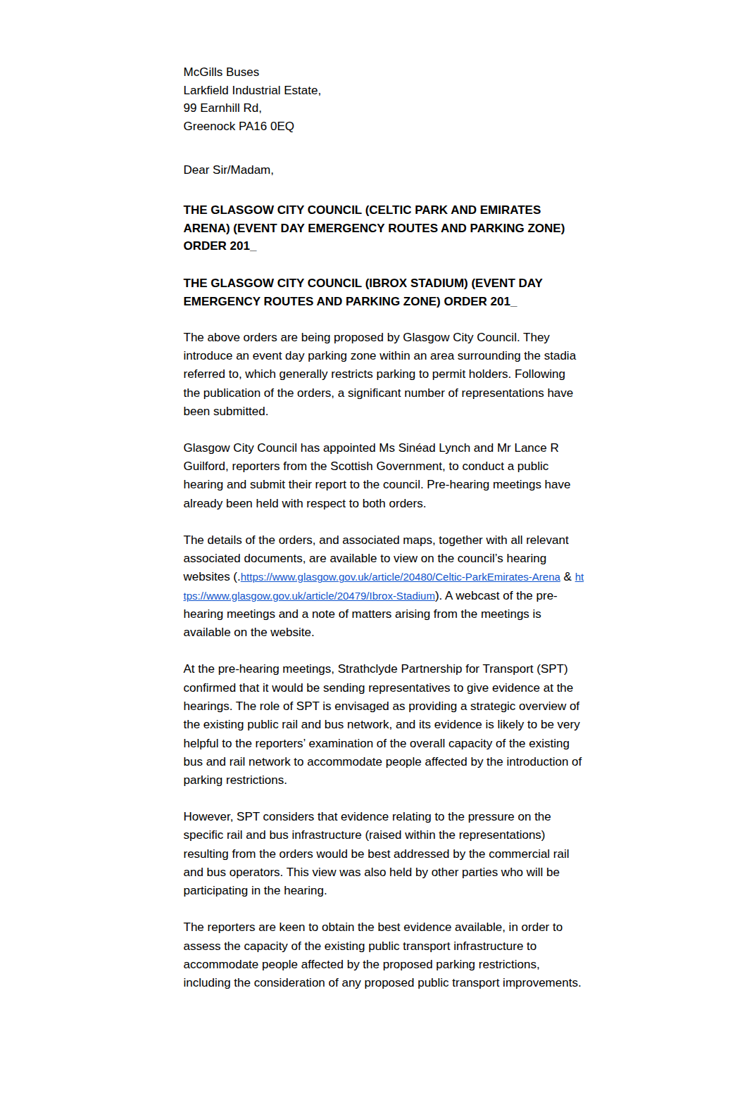McGills Buses
Larkfield Industrial Estate,
99 Earnhill Rd,
Greenock PA16 0EQ
Dear Sir/Madam,
The Glasgow City Council (Celtic Park and Emirates Arena) (Event Day Emergency Routes and Parking Zone) Order 201_
The Glasgow City Council (Ibrox Stadium) (Event Day Emergency Routes and Parking Zone) Order 201_
The above orders are being proposed by Glasgow City Council. They introduce an event day parking zone within an area surrounding the stadia referred to, which generally restricts parking to permit holders. Following the publication of the orders, a significant number of representations have been submitted.
Glasgow City Council has appointed Ms Sinéad Lynch and Mr Lance R Guilford, reporters from the Scottish Government, to conduct a public hearing and submit their report to the council. Pre-hearing meetings have already been held with respect to both orders.
The details of the orders, and associated maps, together with all relevant associated documents, are available to view on the council’s hearing websites (.https://www.glasgow.gov.uk/article/20480/Celtic-ParkEmirates-Arena & https://www.glasgow.gov.uk/article/20479/Ibrox-Stadium). A webcast of the pre-hearing meetings and a note of matters arising from the meetings is available on the website.
At the pre-hearing meetings, Strathclyde Partnership for Transport (SPT) confirmed that it would be sending representatives to give evidence at the hearings. The role of SPT is envisaged as providing a strategic overview of the existing public rail and bus network, and its evidence is likely to be very helpful to the reporters’ examination of the overall capacity of the existing bus and rail network to accommodate people affected by the introduction of parking restrictions.
However, SPT considers that evidence relating to the pressure on the specific rail and bus infrastructure (raised within the representations) resulting from the orders would be best addressed by the commercial rail and bus operators. This view was also held by other parties who will be participating in the hearing.
The reporters are keen to obtain the best evidence available, in order to assess the capacity of the existing public transport infrastructure to accommodate people affected by the proposed parking restrictions, including the consideration of any proposed public transport improvements.